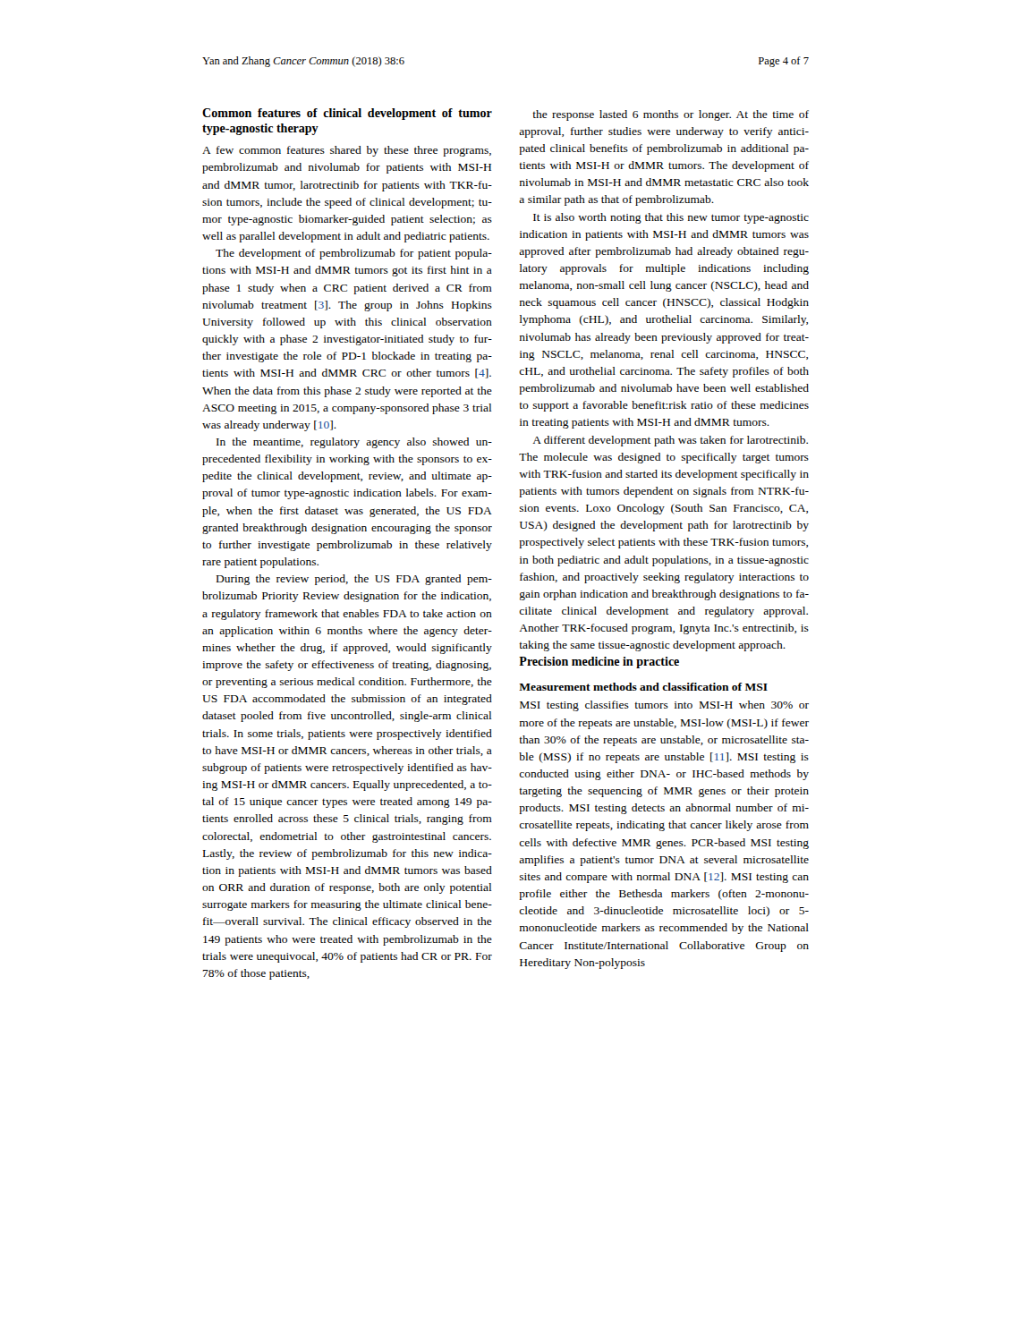Yan and Zhang Cancer Commun (2018) 38:6
Page 4 of 7
Common features of clinical development of tumor type-agnostic therapy
A few common features shared by these three programs, pembrolizumab and nivolumab for patients with MSI-H and dMMR tumor, larotrectinib for patients with TKR-fusion tumors, include the speed of clinical development; tumor type-agnostic biomarker-guided patient selection; as well as parallel development in adult and pediatric patients.
The development of pembrolizumab for patient populations with MSI-H and dMMR tumors got its first hint in a phase 1 study when a CRC patient derived a CR from nivolumab treatment [3]. The group in Johns Hopkins University followed up with this clinical observation quickly with a phase 2 investigator-initiated study to further investigate the role of PD-1 blockade in treating patients with MSI-H and dMMR CRC or other tumors [4]. When the data from this phase 2 study were reported at the ASCO meeting in 2015, a company-sponsored phase 3 trial was already underway [10].
In the meantime, regulatory agency also showed unprecedented flexibility in working with the sponsors to expedite the clinical development, review, and ultimate approval of tumor type-agnostic indication labels. For example, when the first dataset was generated, the US FDA granted breakthrough designation encouraging the sponsor to further investigate pembrolizumab in these relatively rare patient populations.
During the review period, the US FDA granted pembrolizumab Priority Review designation for the indication, a regulatory framework that enables FDA to take action on an application within 6 months where the agency determines whether the drug, if approved, would significantly improve the safety or effectiveness of treating, diagnosing, or preventing a serious medical condition. Furthermore, the US FDA accommodated the submission of an integrated dataset pooled from five uncontrolled, single-arm clinical trials. In some trials, patients were prospectively identified to have MSI-H or dMMR cancers, whereas in other trials, a subgroup of patients were retrospectively identified as having MSI-H or dMMR cancers. Equally unprecedented, a total of 15 unique cancer types were treated among 149 patients enrolled across these 5 clinical trials, ranging from colorectal, endometrial to other gastrointestinal cancers. Lastly, the review of pembrolizumab for this new indication in patients with MSI-H and dMMR tumors was based on ORR and duration of response, both are only potential surrogate markers for measuring the ultimate clinical benefit—overall survival. The clinical efficacy observed in the 149 patients who were treated with pembrolizumab in the trials were unequivocal, 40% of patients had CR or PR. For 78% of those patients,
the response lasted 6 months or longer. At the time of approval, further studies were underway to verify anticipated clinical benefits of pembrolizumab in additional patients with MSI-H or dMMR tumors. The development of nivolumab in MSI-H and dMMR metastatic CRC also took a similar path as that of pembrolizumab.
It is also worth noting that this new tumor type-agnostic indication in patients with MSI-H and dMMR tumors was approved after pembrolizumab had already obtained regulatory approvals for multiple indications including melanoma, non-small cell lung cancer (NSCLC), head and neck squamous cell cancer (HNSCC), classical Hodgkin lymphoma (cHL), and urothelial carcinoma. Similarly, nivolumab has already been previously approved for treating NSCLC, melanoma, renal cell carcinoma, HNSCC, cHL, and urothelial carcinoma. The safety profiles of both pembrolizumab and nivolumab have been well established to support a favorable benefit:risk ratio of these medicines in treating patients with MSI-H and dMMR tumors.
A different development path was taken for larotrectinib. The molecule was designed to specifically target tumors with TRK-fusion and started its development specifically in patients with tumors dependent on signals from NTRK-fusion events. Loxo Oncology (South San Francisco, CA, USA) designed the development path for larotrectinib by prospectively select patients with these TRK-fusion tumors, in both pediatric and adult populations, in a tissue-agnostic fashion, and proactively seeking regulatory interactions to gain orphan indication and breakthrough designations to facilitate clinical development and regulatory approval. Another TRK-focused program, Ignyta Inc.'s entrectinib, is taking the same tissue-agnostic development approach.
Precision medicine in practice
Measurement methods and classification of MSI
MSI testing classifies tumors into MSI-H when 30% or more of the repeats are unstable, MSI-low (MSI-L) if fewer than 30% of the repeats are unstable, or microsatellite stable (MSS) if no repeats are unstable [11]. MSI testing is conducted using either DNA- or IHC-based methods by targeting the sequencing of MMR genes or their protein products. MSI testing detects an abnormal number of microsatellite repeats, indicating that cancer likely arose from cells with defective MMR genes. PCR-based MSI testing amplifies a patient's tumor DNA at several microsatellite sites and compare with normal DNA [12]. MSI testing can profile either the Bethesda markers (often 2-mononucleotide and 3-dinucleotide microsatellite loci) or 5-mononucleotide markers as recommended by the National Cancer Institute/International Collaborative Group on Hereditary Non-polyposis